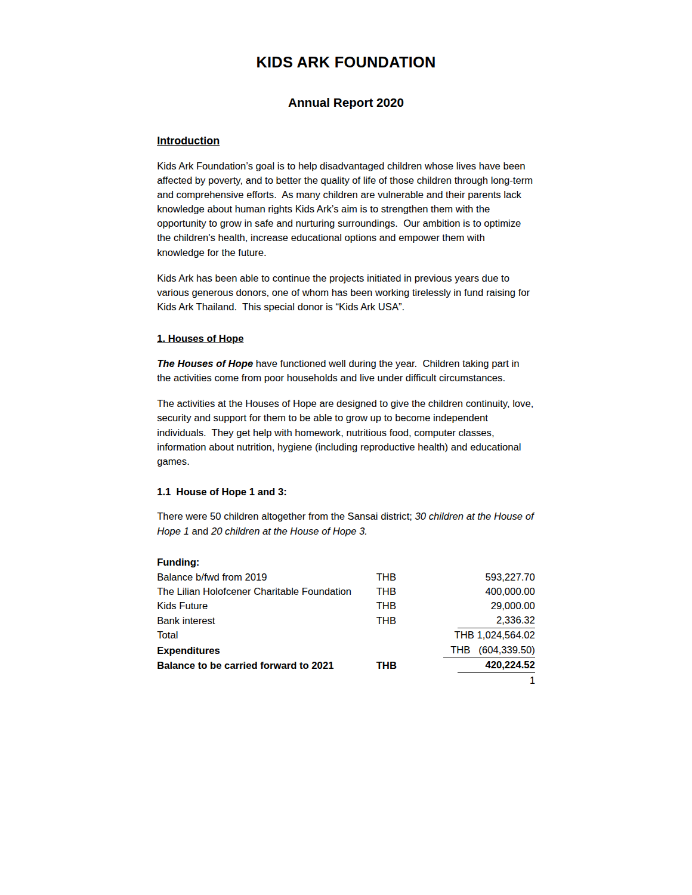KIDS ARK FOUNDATION
Annual Report 2020
Introduction
Kids Ark Foundation’s goal is to help disadvantaged children whose lives have been affected by poverty, and to better the quality of life of those children through long-term and comprehensive efforts. As many children are vulnerable and their parents lack knowledge about human rights Kids Ark’s aim is to strengthen them with the opportunity to grow in safe and nurturing surroundings. Our ambition is to optimize the children's health, increase educational options and empower them with knowledge for the future.
Kids Ark has been able to continue the projects initiated in previous years due to various generous donors, one of whom has been working tirelessly in fund raising for Kids Ark Thailand. This special donor is “Kids Ark USA”.
1. Houses of Hope
The Houses of Hope have functioned well during the year. Children taking part in the activities come from poor households and live under difficult circumstances.
The activities at the Houses of Hope are designed to give the children continuity, love, security and support for them to be able to grow up to become independent individuals. They get help with homework, nutritious food, computer classes, information about nutrition, hygiene (including reproductive health) and educational games.
1.1 House of Hope 1 and 3:
There were 50 children altogether from the Sansai district; 30 children at the House of Hope 1 and 20 children at the House of Hope 3.
Funding:
| Balance b/fwd from 2019 | THB | 593,227.70 |
| The Lilian Holofcener Charitable Foundation | THB | 400,000.00 |
| Kids Future | THB | 29,000.00 |
| Bank interest | THB | 2,336.32 |
| Total | | THB 1,024,564.02 |
| Expenditures | | THB (604,339.50) |
| Balance to be carried forward to 2021 | THB | 420,224.52 |
1